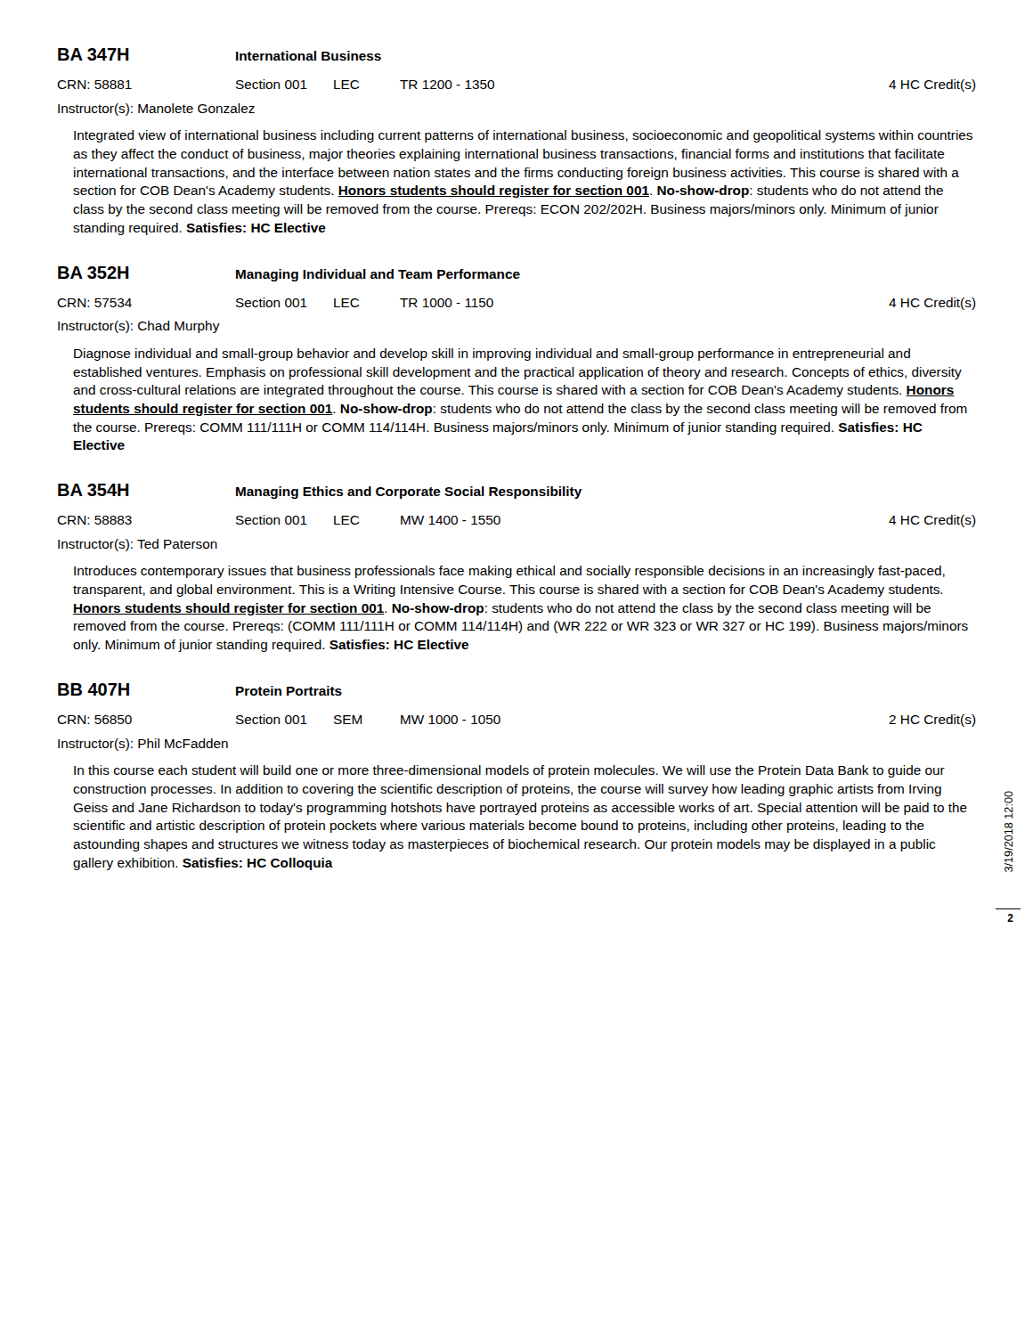BA 347H International Business
CRN: 58881 Section 001 LEC TR 1200 - 1350 4 HC Credit(s)
Instructor(s): Manolete Gonzalez
Integrated view of international business including current patterns of international business, socioeconomic and geopolitical systems within countries as they affect the conduct of business, major theories explaining international business transactions, financial forms and institutions that facilitate international transactions, and the interface between nation states and the firms conducting foreign business activities. This course is shared with a section for COB Dean's Academy students. Honors students should register for section 001. No-show-drop: students who do not attend the class by the second class meeting will be removed from the course. Prereqs: ECON 202/202H. Business majors/minors only. Minimum of junior standing required. Satisfies: HC Elective
BA 352H Managing Individual and Team Performance
CRN: 57534 Section 001 LEC TR 1000 - 1150 4 HC Credit(s)
Instructor(s): Chad Murphy
Diagnose individual and small-group behavior and develop skill in improving individual and small-group performance in entrepreneurial and established ventures. Emphasis on professional skill development and the practical application of theory and research. Concepts of ethics, diversity and cross-cultural relations are integrated throughout the course. This course is shared with a section for COB Dean's Academy students. Honors students should register for section 001. No-show-drop: students who do not attend the class by the second class meeting will be removed from the course. Prereqs: COMM 111/111H or COMM 114/114H. Business majors/minors only. Minimum of junior standing required. Satisfies: HC Elective
BA 354H Managing Ethics and Corporate Social Responsibility
CRN: 58883 Section 001 LEC MW 1400 - 1550 4 HC Credit(s)
Instructor(s): Ted Paterson
Introduces contemporary issues that business professionals face making ethical and socially responsible decisions in an increasingly fast-paced, transparent, and global environment. This is a Writing Intensive Course. This course is shared with a section for COB Dean's Academy students. Honors students should register for section 001. No-show-drop: students who do not attend the class by the second class meeting will be removed from the course. Prereqs: (COMM 111/111H or COMM 114/114H) and (WR 222 or WR 323 or WR 327 or HC 199). Business majors/minors only. Minimum of junior standing required. Satisfies: HC Elective
BB 407H Protein Portraits
CRN: 56850 Section 001 SEM MW 1000 - 1050 2 HC Credit(s)
Instructor(s): Phil McFadden
In this course each student will build one or more three-dimensional models of protein molecules. We will use the Protein Data Bank to guide our construction processes. In addition to covering the scientific description of proteins, the course will survey how leading graphic artists from Irving Geiss and Jane Richardson to today's programming hotshots have portrayed proteins as accessible works of art. Special attention will be paid to the scientific and artistic description of protein pockets where various materials become bound to proteins, including other proteins, leading to the astounding shapes and structures we witness today as masterpieces of biochemical research. Our protein models may be displayed in a public gallery exhibition. Satisfies: HC Colloquia
3/19/2018 12:00
2